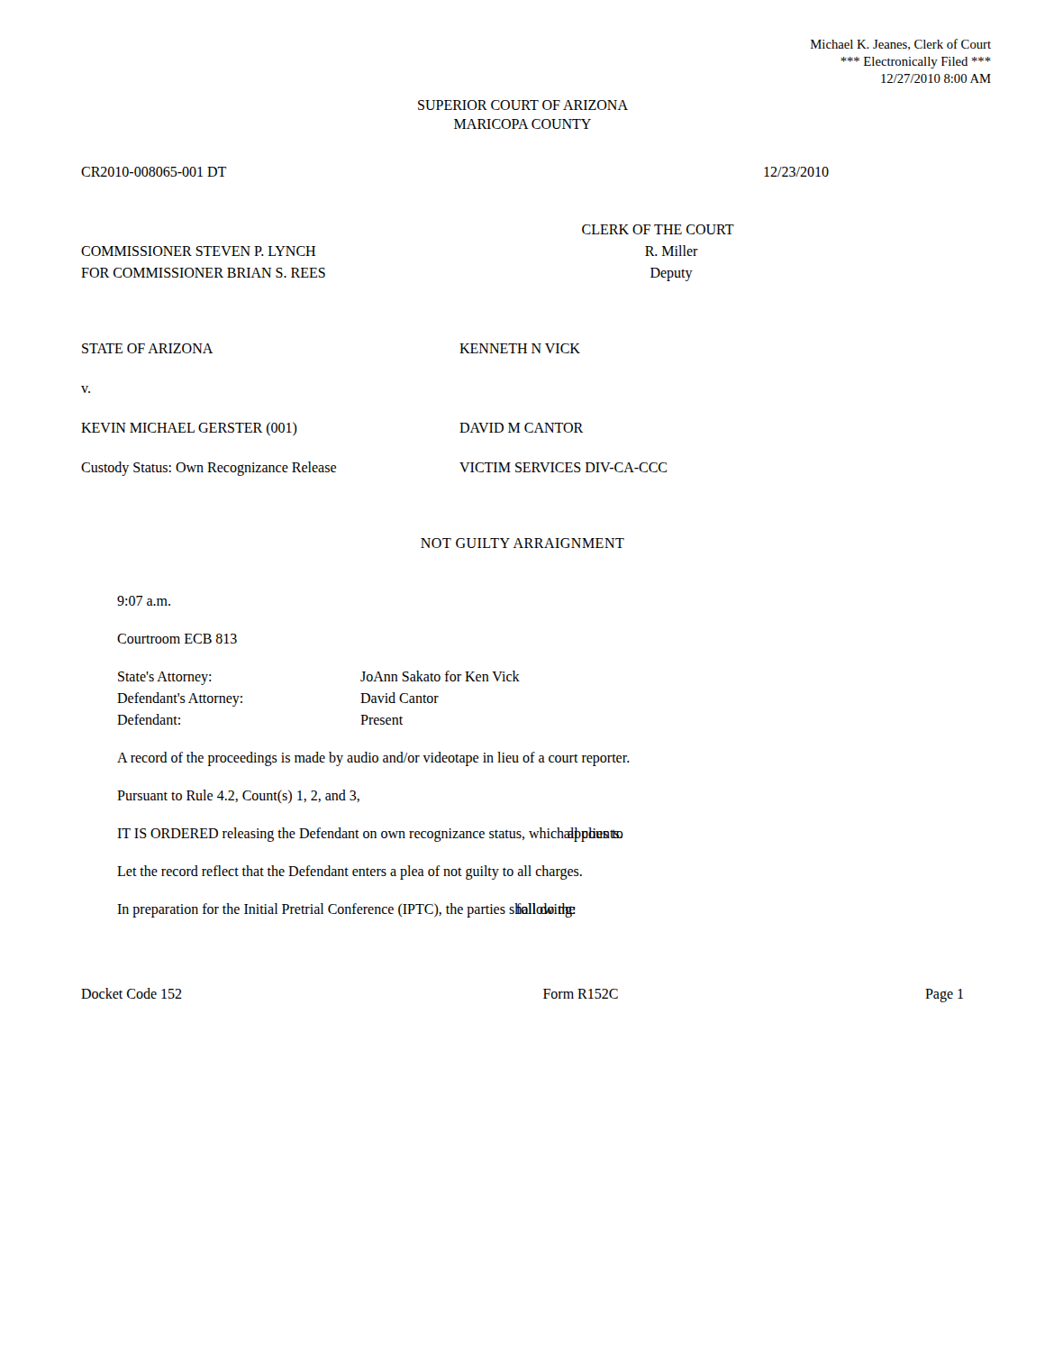Michael K. Jeanes, Clerk of Court
*** Electronically Filed ***
12/27/2010 8:00 AM
SUPERIOR COURT OF ARIZONA
MARICOPA COUNTY
CR2010-008065-001 DT 12/23/2010
CLERK OF THE COURT
COMMISSIONER STEVEN P. LYNCH
FOR COMMISSIONER BRIAN S. REES
R. Miller
Deputy
STATE OF ARIZONA
KENNETH N VICK
v.
KEVIN MICHAEL GERSTER (001)
DAVID M CANTOR
Custody Status: Own Recognizance Release
VICTIM SERVICES DIV-CA-CCC
NOT GUILTY ARRAIGNMENT
9:07 a.m.
Courtroom ECB 813
| State's Attorney: | JoAnn Sakato for Ken Vick |
| Defendant's Attorney: | David Cantor |
| Defendant: | Present |
A record of the proceedings is made by audio and/or videotape in lieu of a court reporter.
Pursuant to Rule 4.2, Count(s) 1, 2, and 3,
IT IS ORDERED releasing the Defendant on own recognizance status, which applies to all counts.
Let the record reflect that the Defendant enters a plea of not guilty to all charges.
In preparation for the Initial Pretrial Conference (IPTC), the parties shall do the following:
Docket Code 152
Form R152C
Page 1